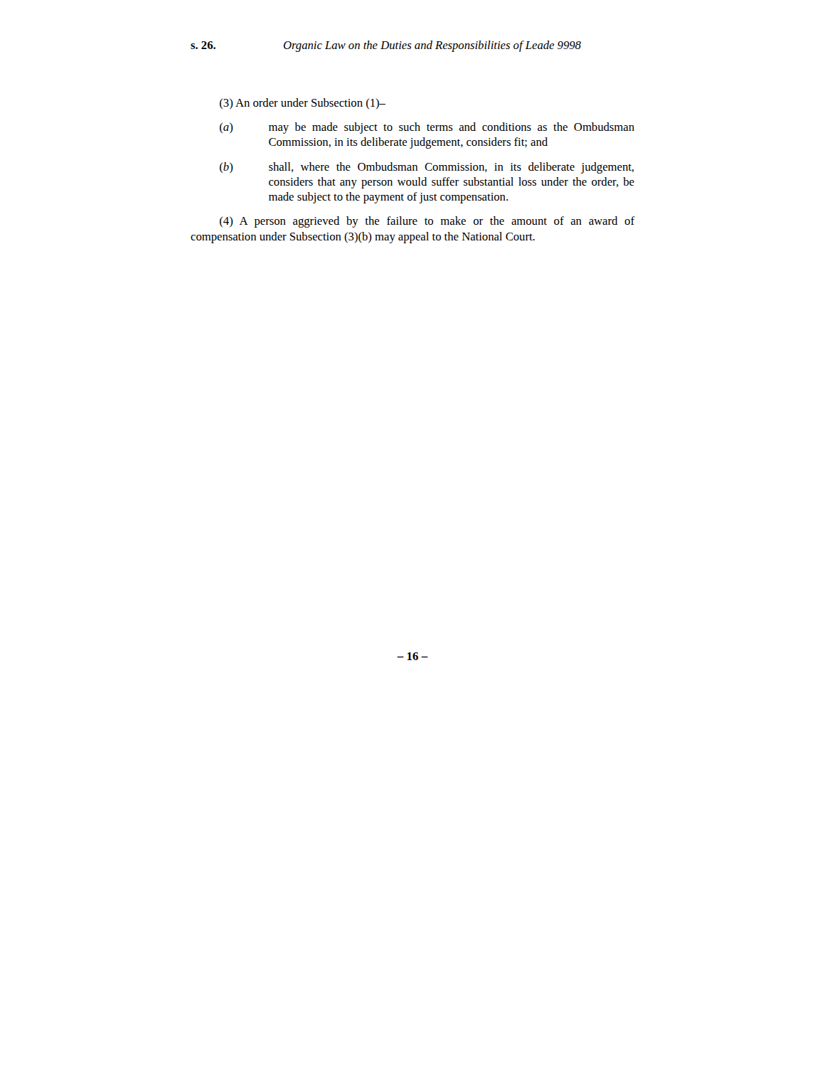s. 26. Organic Law on the Duties and Responsibilities of Leade 9998
(3) An order under Subsection (1)–
(a)
may be made subject to such terms and conditions as the Ombudsman Commission, in its deliberate judgement, considers fit; and
(b)
shall, where the Ombudsman Commission, in its deliberate judgement, considers that any person would suffer substantial loss under the order, be made subject to the payment of just compensation.
(4) A person aggrieved by the failure to make or the amount of an award of compensation under Subsection (3)(b) may appeal to the National Court.
– 16 –